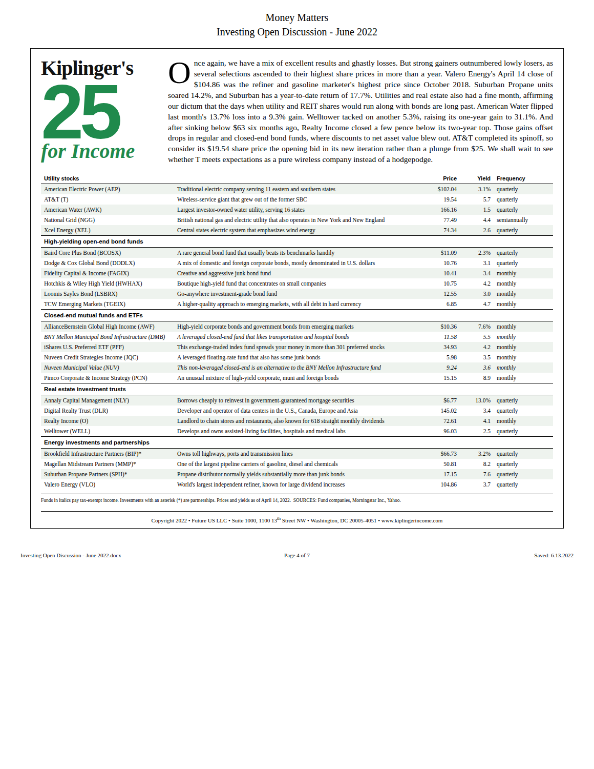Money Matters
Investing Open Discussion - June 2022
Kiplinger's
25
for Income
Once again, we have a mix of excellent results and ghastly losses. But strong gainers outnumbered lowly losers, as several selections ascended to their highest share prices in more than a year. Valero Energy's April 14 close of $104.86 was the refiner and gasoline marketer's highest price since October 2018. Suburban Propane units soared 14.2%, and Suburban has a year-to-date return of 17.7%. Utilities and real estate also had a fine month, affirming our dictum that the days when utility and REIT shares would run along with bonds are long past. American Water flipped last month's 13.7% loss into a 9.3% gain. Welltower tacked on another 5.3%, raising its one-year gain to 31.1%. And after sinking below $63 six months ago, Realty Income closed a few pence below its two-year top. Those gains offset drops in regular and closed-end bond funds, where discounts to net asset value blew out. AT&T completed its spinoff, so consider its $19.54 share price the opening bid in its new iteration rather than a plunge from $25. We shall wait to see whether T meets expectations as a pure wireless company instead of a hodgepodge.
| Utility stocks | | Price | Yield | Frequency |
| --- | --- | --- | --- | --- |
| American Electric Power (AEP) | Traditional electric company serving 11 eastern and southern states | $102.04 | 3.1% | quarterly |
| AT&T (T) | Wireless-service giant that grew out of the former SBC | 19.54 | 5.7 | quarterly |
| American Water (AWK) | Largest investor-owned water utility, serving 16 states | 166.16 | 1.5 | quarterly |
| National Grid (NGG) | British national gas and electric utility that also operates in New York and New England | 77.49 | 4.4 | semiannually |
| Xcel Energy (XEL) | Central states electric system that emphasizes wind energy | 74.34 | 2.6 | quarterly |
| High-yielding open-end bond funds |
| Baird Core Plus Bond (BCOSX) | A rare general bond fund that usually beats its benchmarks handily | $11.09 | 2.3% | quarterly |
| Dodge & Cox Global Bond (DODLX) | A mix of domestic and foreign corporate bonds, mostly denominated in U.S. dollars | 10.76 | 3.1 | quarterly |
| Fidelity Capital & Income (FAGIX) | Creative and aggressive junk bond fund | 10.41 | 3.4 | monthly |
| Hotchkis & Wiley High Yield (HWHAX) | Boutique high-yield fund that concentrates on small companies | 10.75 | 4.2 | monthly |
| Loomis Sayles Bond (LSBRX) | Go-anywhere investment-grade bond fund | 12.55 | 3.0 | monthly |
| TCW Emerging Markets (TGEIX) | A higher-quality approach to emerging markets, with all debt in hard currency | 6.85 | 4.7 | monthly |
| Closed-end mutual funds and ETFs |
| AllianceBernstein Global High Income (AWF) | High-yield corporate bonds and government bonds from emerging markets | $10.36 | 7.6% | monthly |
| BNY Mellon Municipal Bond Infrastructure (DMB) | A leveraged closed-end fund that likes transportation and hospital bonds | 11.58 | 5.5 | monthly |
| iShares U.S. Preferred ETF (PFF) | This exchange-traded index fund spreads your money in more than 301 preferred stocks | 34.93 | 4.2 | monthly |
| Nuveen Credit Strategies Income (JQC) | A leveraged floating-rate fund that also has some junk bonds | 5.98 | 3.5 | monthly |
| Nuveen Municipal Value (NUV) | This non-leveraged closed-end is an alternative to the BNY Mellon Infrastructure fund | 9.24 | 3.6 | monthly |
| Pimco Corporate & Income Strategy (PCN) | An unusual mixture of high-yield corporate, muni and foreign bonds | 15.15 | 8.9 | monthly |
| Real estate investment trusts |
| Annaly Capital Management (NLY) | Borrows cheaply to reinvest in government-guaranteed mortgage securities | $6.77 | 13.0% | quarterly |
| Digital Realty Trust (DLR) | Developer and operator of data centers in the U.S., Canada, Europe and Asia | 145.02 | 3.4 | quarterly |
| Realty Income (O) | Landlord to chain stores and restaurants, also known for 618 straight monthly dividends | 72.61 | 4.1 | monthly |
| Welltower (WELL) | Develops and owns assisted-living facilities, hospitals and medical labs | 96.03 | 2.5 | quarterly |
| Energy investments and partnerships |
| Brookfield Infrastructure Partners (BIP)* | Owns toll highways, ports and transmission lines | $66.73 | 3.2% | quarterly |
| Magellan Midstream Partners (MMP)* | One of the largest pipeline carriers of gasoline, diesel and chemicals | 50.81 | 8.2 | quarterly |
| Suburban Propane Partners (SPH)* | Propane distributor normally yields substantially more than junk bonds | 17.15 | 7.6 | quarterly |
| Valero Energy (VLO) | World's largest independent refiner, known for large dividend increases | 104.86 | 3.7 | quarterly |
Funds in italics pay tax-exempt income. Investments with an asterisk (*) are partnerships. Prices and yields as of April 14, 2022. SOURCES: Fund companies, Morningstar Inc., Yahoo.
Copyright 2022 • Future US LLC • Suite 1000, 1100 13th Street NW • Washington, DC 20005-4051 • www.kiplingerincome.com
Investing Open Discussion - June 2022.docx
Page 4 of 7
Saved: 6.13.2022